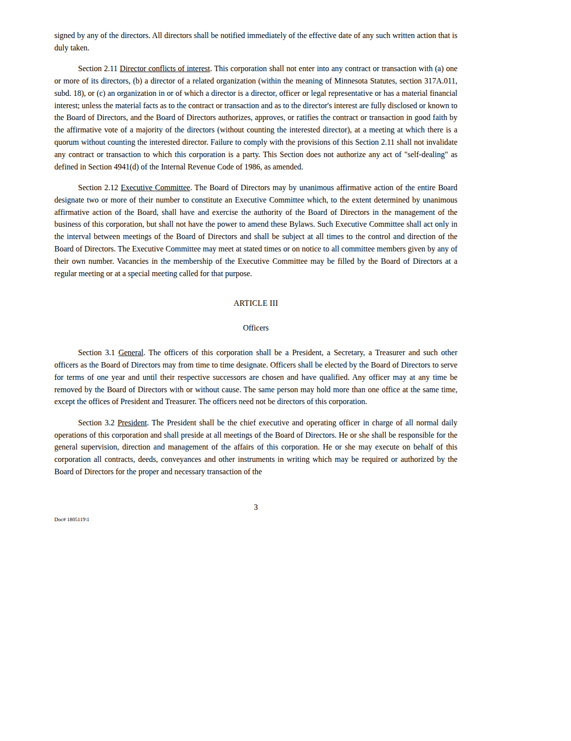signed by any of the directors. All directors shall be notified immediately of the effective date of any such written action that is duly taken.
Section 2.11 Director conflicts of interest. This corporation shall not enter into any contract or transaction with (a) one or more of its directors, (b) a director of a related organization (within the meaning of Minnesota Statutes, section 317A.011, subd. 18), or (c) an organization in or of which a director is a director, officer or legal representative or has a material financial interest; unless the material facts as to the contract or transaction and as to the director's interest are fully disclosed or known to the Board of Directors, and the Board of Directors authorizes, approves, or ratifies the contract or transaction in good faith by the affirmative vote of a majority of the directors (without counting the interested director), at a meeting at which there is a quorum without counting the interested director. Failure to comply with the provisions of this Section 2.11 shall not invalidate any contract or transaction to which this corporation is a party. This Section does not authorize any act of "self-dealing" as defined in Section 4941(d) of the Internal Revenue Code of 1986, as amended.
Section 2.12 Executive Committee. The Board of Directors may by unanimous affirmative action of the entire Board designate two or more of their number to constitute an Executive Committee which, to the extent determined by unanimous affirmative action of the Board, shall have and exercise the authority of the Board of Directors in the management of the business of this corporation, but shall not have the power to amend these Bylaws. Such Executive Committee shall act only in the interval between meetings of the Board of Directors and shall be subject at all times to the control and direction of the Board of Directors. The Executive Committee may meet at stated times or on notice to all committee members given by any of their own number. Vacancies in the membership of the Executive Committee may be filled by the Board of Directors at a regular meeting or at a special meeting called for that purpose.
ARTICLE III
Officers
Section 3.1 General. The officers of this corporation shall be a President, a Secretary, a Treasurer and such other officers as the Board of Directors may from time to time designate. Officers shall be elected by the Board of Directors to serve for terms of one year and until their respective successors are chosen and have qualified. Any officer may at any time be removed by the Board of Directors with or without cause. The same person may hold more than one office at the same time, except the offices of President and Treasurer. The officers need not be directors of this corporation.
Section 3.2 President. The President shall be the chief executive and operating officer in charge of all normal daily operations of this corporation and shall preside at all meetings of the Board of Directors. He or she shall be responsible for the general supervision, direction and management of the affairs of this corporation. He or she may execute on behalf of this corporation all contracts, deeds, conveyances and other instruments in writing which may be required or authorized by the Board of Directors for the proper and necessary transaction of the
3
Doc# 1805119\1